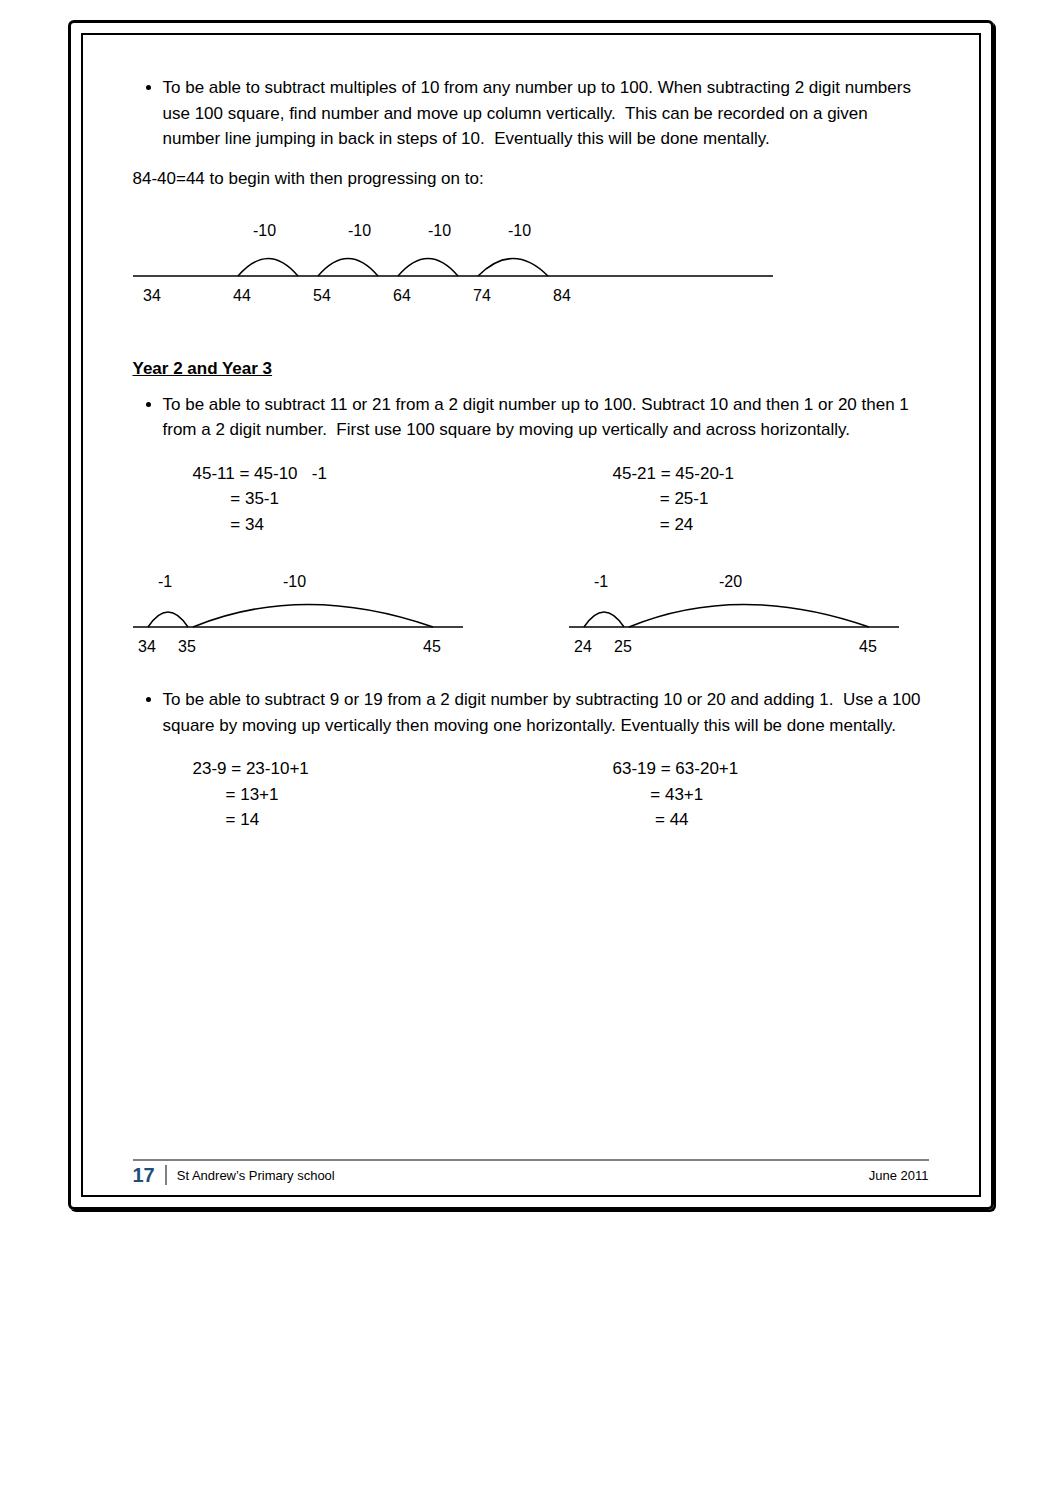To be able to subtract multiples of 10 from any number up to 100. When subtracting 2 digit numbers use 100 square, find number and move up column vertically. This can be recorded on a given number line jumping in back in steps of 10. Eventually this will be done mentally.
84-40=44 to begin with then progressing on to:
-10 -10 -10 -10 34 44 54 64 74 84
Year 2 and Year 3
To be able to subtract 11 or 21 from a 2 digit number up to 100. Subtract 10 and then 1 or 20 then 1 from a 2 digit number. First use 100 square by moving up vertically and across horizontally.
45-11 = 45-10 -1
= 35-1
= 34
45-21 = 45-20-1
= 25-1
= 24
-1 -10 34 35 45 -1 -20 24 25 45
To be able to subtract 9 or 19 from a 2 digit number by subtracting 10 or 20 and adding 1. Use a 100 square by moving up vertically then moving one horizontally. Eventually this will be done mentally.
23-9 = 23-10+1
= 13+1
= 14
63-19 = 63-20+1
= 43+1
= 44
17
St Andrew’s Primary school
June 2011